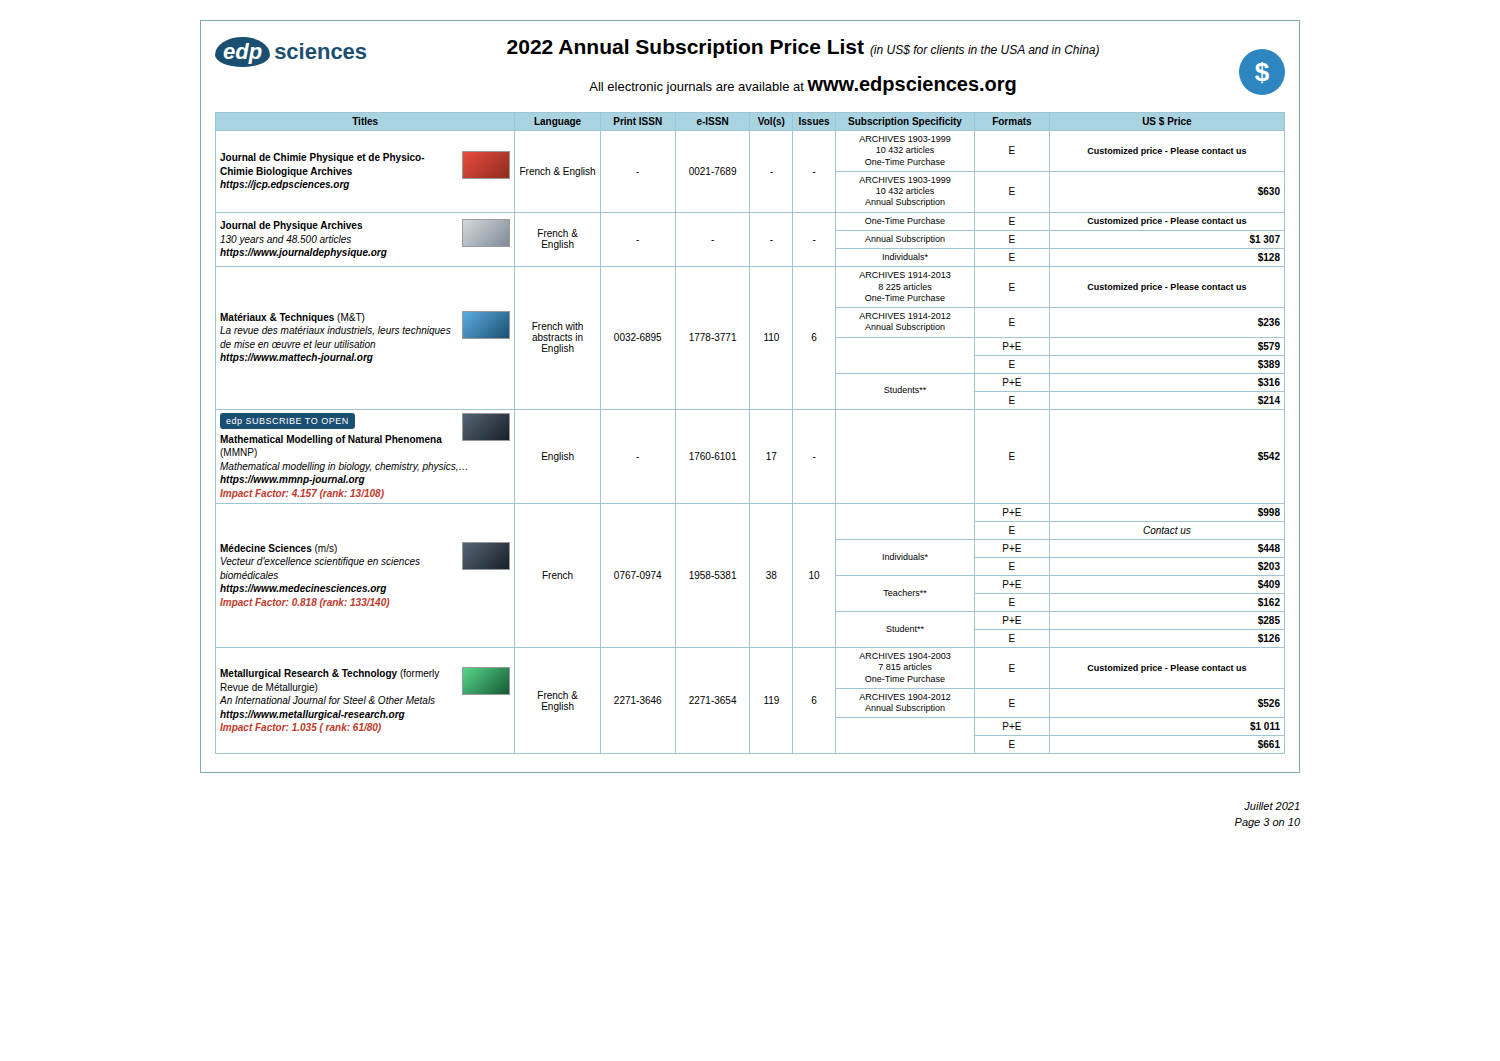edpsciences
2022 Annual Subscription Price List (in US$ for clients in the USA and in China)
All electronic journals are available at www.edpsciences.org
$
| Titles | Language | Print ISSN | e-ISSN | Vol(s) | Issues | Subscription Specificity | Formats | US $ Price |
| --- | --- | --- | --- | --- | --- | --- | --- | --- |
| Journal de Chimie Physique et de Physico-Chimie Biologique Archives https://jcp.edpsciences.org | French & English | - | 0021-7689 | - | - | ARCHIVES 1903-1999 10 432 articles One-Time Purchase | E | Customized price - Please contact us |
| ARCHIVES 1903-1999 10 432 articles Annual Subscription | E | $630 |
| Journal de Physique Archives 130 years and 48.500 articles https://www.journaldephysique.org | French & English | - | - | - | - | One-Time Purchase | E | Customized price - Please contact us |
| Annual Subscription | E | $1 307 |
| Individuals* | E | $128 |
| Matériaux & Techniques (M&T) La revue des matériaux industriels, leurs techniques de mise en œuvre et leur utilisation https://www.mattech-journal.org | French with abstracts in English | 0032-6895 | 1778-3771 | 110 | 6 | ARCHIVES 1914-2013 8 225 articles One-Time Purchase | E | Customized price - Please contact us |
| ARCHIVES 1914-2012 Annual Subscription | E | $236 |
| | P+E | $579 |
| E | $389 |
| Students** | P+E | $316 |
| E | $214 |
| edp SUBSCRIBE TO OPEN Mathematical Modelling of Natural Phenomena (MMNP) Mathematical modelling in biology, chemistry, physics,… https://www.mmnp-journal.org Impact Factor: 4.157 (rank: 13/108) | English | - | 1760-6101 | 17 | - | | E | $542 |
| Médecine Sciences (m/s) Vecteur d'excellence scientifique en sciences biomédicales https://www.medecinesciences.org Impact Factor: 0.818 (rank: 133/140) | French | 0767-0974 | 1958-5381 | 38 | 10 | | P+E | $998 |
| E | Contact us |
| Individuals* | P+E | $448 |
| E | $203 |
| Teachers** | P+E | $409 |
| E | $162 |
| Student** | P+E | $285 |
| E | $126 |
| Metallurgical Research & Technology (formerly Revue de Métallurgie) An International Journal for Steel & Other Metals https://www.metallurgical-research.org Impact Factor: 1.035 ( rank: 61/80) | French & English | 2271-3646 | 2271-3654 | 119 | 6 | ARCHIVES 1904-2003 7 815 articles One-Time Purchase | E | Customized price - Please contact us |
| ARCHIVES 1904-2012 Annual Subscription | E | $526 |
| | P+E | $1 011 |
| E | $661 |
Juillet 2021
Page 3 on 10